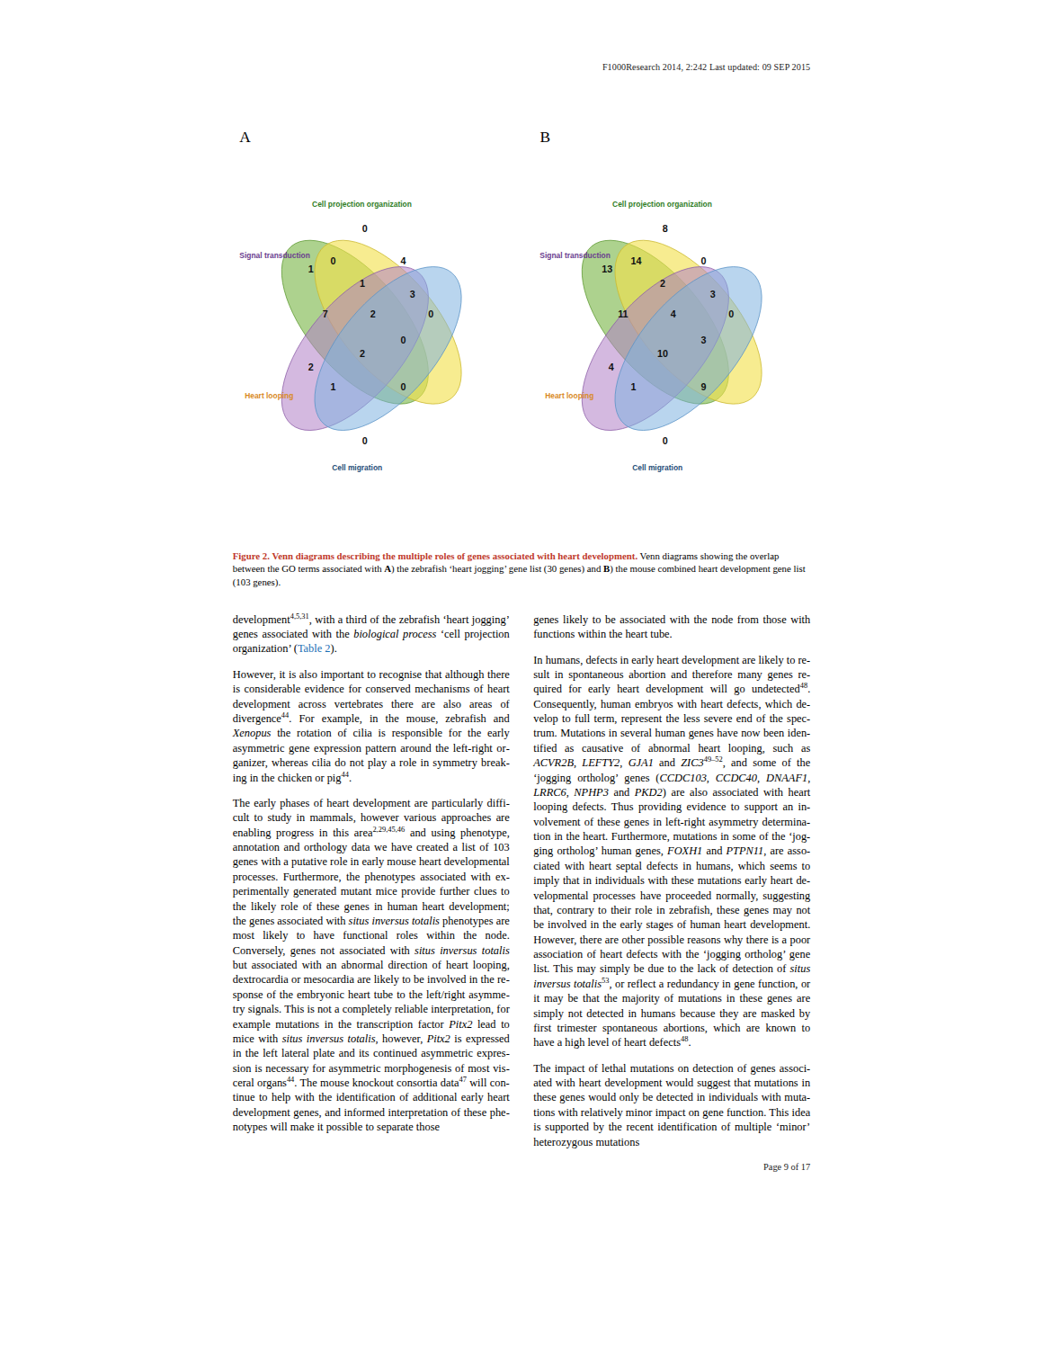F1000Research 2014, 2:242 Last updated: 09 SEP 2015
A
Cell projection organization Signal transduction Heart looping Cell migration 0 1 0 4 1 3 7 2 0 0 2 2 1 0 0
B
Cell projection organization Signal transduction Heart looping Cell migration 8 13 14 0 2 3 11 4 0 3 10 4 1 9 0
Figure 2. Venn diagrams describing the multiple roles of genes associated with heart development. Venn diagrams showing the overlap between the GO terms associated with A) the zebrafish ‘heart jogging’ gene list (30 genes) and B) the mouse combined heart development gene list (103 genes).
development4,5,31, with a third of the zebrafish ‘heart jogging’ genes associated with the biological process ‘cell projection organization’ (Table 2).
However, it is also important to recognise that although there is considerable evidence for conserved mechanisms of heart development across vertebrates there are also areas of divergence44. For example, in the mouse, zebrafish and Xenopus the rotation of cilia is responsible for the early asymmetric gene expression pattern around the left-right organizer, whereas cilia do not play a role in symmetry breaking in the chicken or pig44.
The early phases of heart development are particularly difficult to study in mammals, however various approaches are enabling progress in this area2,29,45,46 and using phenotype, annotation and orthology data we have created a list of 103 genes with a putative role in early mouse heart developmental processes. Furthermore, the phenotypes associated with experimentally generated mutant mice provide further clues to the likely role of these genes in human heart development; the genes associated with situs inversus totalis phenotypes are most likely to have functional roles within the node. Conversely, genes not associated with situs inversus totalis but associated with an abnormal direction of heart looping, dextrocardia or mesocardia are likely to be involved in the response of the embryonic heart tube to the left/right asymmetry signals. This is not a completely reliable interpretation, for example mutations in the transcription factor Pitx2 lead to mice with situs inversus totalis, however, Pitx2 is expressed in the left lateral plate and its continued asymmetric expression is necessary for asymmetric morphogenesis of most visceral organs44. The mouse knockout consortia data47 will continue to help with the identification of additional early heart development genes, and informed interpretation of these phenotypes will make it possible to separate those
genes likely to be associated with the node from those with functions within the heart tube.
In humans, defects in early heart development are likely to result in spontaneous abortion and therefore many genes required for early heart development will go undetected48. Consequently, human embryos with heart defects, which develop to full term, represent the less severe end of the spectrum. Mutations in several human genes have now been identified as causative of abnormal heart looping, such as ACVR2B, LEFTY2, GJA1 and ZIC349–52, and some of the ‘jogging ortholog’ genes (CCDC103, CCDC40, DNAAF1, LRRC6, NPHP3 and PKD2) are also associated with heart looping defects. Thus providing evidence to support an involvement of these genes in left-right asymmetry determination in the heart. Furthermore, mutations in some of the ‘jogging ortholog’ human genes, FOXH1 and PTPN11, are associated with heart septal defects in humans, which seems to imply that in individuals with these mutations early heart developmental processes have proceeded normally, suggesting that, contrary to their role in zebrafish, these genes may not be involved in the early stages of human heart development. However, there are other possible reasons why there is a poor association of heart defects with the ‘jogging ortholog’ gene list. This may simply be due to the lack of detection of situs inversus totalis53, or reflect a redundancy in gene function, or it may be that the majority of mutations in these genes are simply not detected in humans because they are masked by first trimester spontaneous abortions, which are known to have a high level of heart defects48.
The impact of lethal mutations on detection of genes associated with heart development would suggest that mutations in these genes would only be detected in individuals with mutations with relatively minor impact on gene function. This idea is supported by the recent identification of multiple ‘minor’ heterozygous mutations
Page 9 of 17